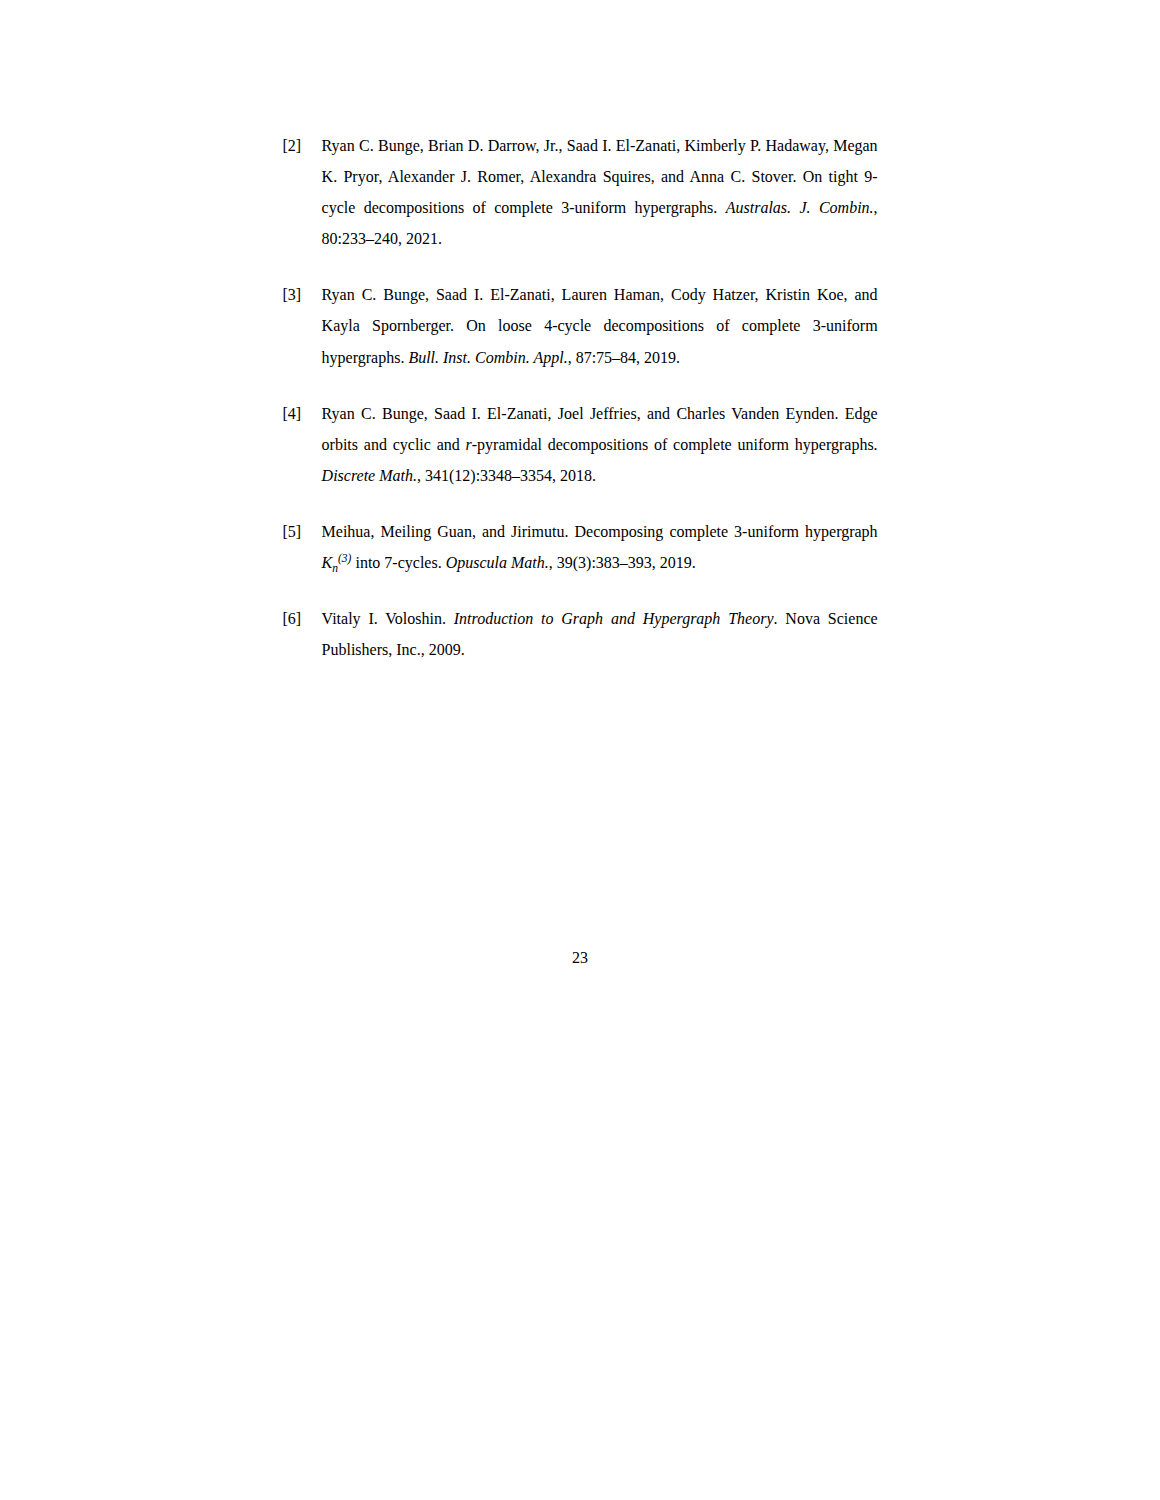[2] Ryan C. Bunge, Brian D. Darrow, Jr., Saad I. El-Zanati, Kimberly P. Hadaway, Megan K. Pryor, Alexander J. Romer, Alexandra Squires, and Anna C. Stover. On tight 9-cycle decompositions of complete 3-uniform hypergraphs. Australas. J. Combin., 80:233–240, 2021.
[3] Ryan C. Bunge, Saad I. El-Zanati, Lauren Haman, Cody Hatzer, Kristin Koe, and Kayla Spornberger. On loose 4-cycle decompositions of complete 3-uniform hypergraphs. Bull. Inst. Combin. Appl., 87:75–84, 2019.
[4] Ryan C. Bunge, Saad I. El-Zanati, Joel Jeffries, and Charles Vanden Eynden. Edge orbits and cyclic and r-pyramidal decompositions of complete uniform hypergraphs. Discrete Math., 341(12):3348–3354, 2018.
[5] Meihua, Meiling Guan, and Jirimutu. Decomposing complete 3-uniform hypergraph Kn(3) into 7-cycles. Opuscula Math., 39(3):383–393, 2019.
[6] Vitaly I. Voloshin. Introduction to Graph and Hypergraph Theory. Nova Science Publishers, Inc., 2009.
23